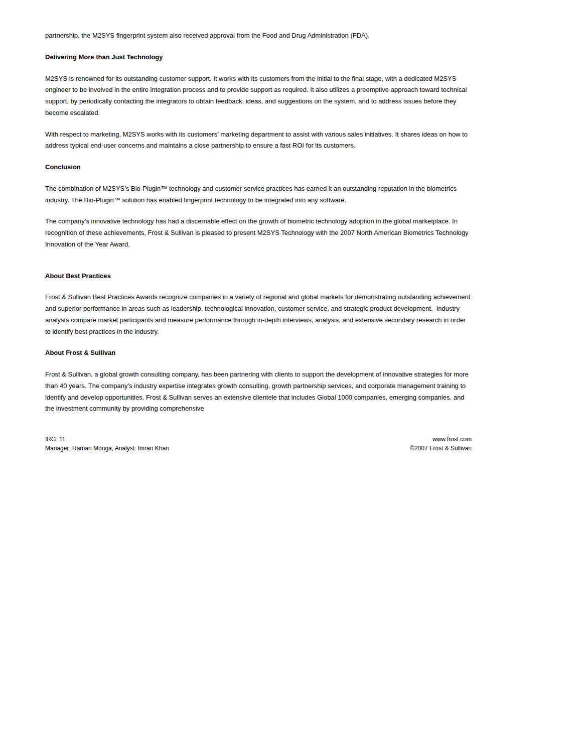partnership, the M2SYS fingerprint system also received approval from the Food and Drug Administration (FDA).
Delivering More than Just Technology
M2SYS is renowned for its outstanding customer support. It works with its customers from the initial to the final stage, with a dedicated M2SYS engineer to be involved in the entire integration process and to provide support as required. It also utilizes a preemptive approach toward technical support, by periodically contacting the integrators to obtain feedback, ideas, and suggestions on the system, and to address issues before they become escalated.
With respect to marketing, M2SYS works with its customers’ marketing department to assist with various sales initiatives. It shares ideas on how to address typical end-user concerns and maintains a close partnership to ensure a fast ROI for its customers.
Conclusion
The combination of M2SYS’s Bio-Plugin™ technology and customer service practices has earned it an outstanding reputation in the biometrics industry. The Bio-Plugin™ solution has enabled fingerprint technology to be integrated into any software.
The company’s innovative technology has had a discernable effect on the growth of biometric technology adoption in the global marketplace. In recognition of these achievements, Frost & Sullivan is pleased to present M2SYS Technology with the 2007 North American Biometrics Technology Innovation of the Year Award.
About Best Practices
Frost & Sullivan Best Practices Awards recognize companies in a variety of regional and global markets for demonstrating outstanding achievement and superior performance in areas such as leadership, technological innovation, customer service, and strategic product development. Industry analysts compare market participants and measure performance through in-depth interviews, analysis, and extensive secondary research in order to identify best practices in the industry.
About Frost & Sullivan
Frost & Sullivan, a global growth consulting company, has been partnering with clients to support the development of innovative strategies for more than 40 years. The company's industry expertise integrates growth consulting, growth partnership services, and corporate management training to identify and develop opportunities. Frost & Sullivan serves an extensive clientele that includes Global 1000 companies, emerging companies, and the investment community by providing comprehensive
IRG: 11
Manager: Raman Monga, Analyst: Imran Khan
www.frost.com
©2007 Frost & Sullivan